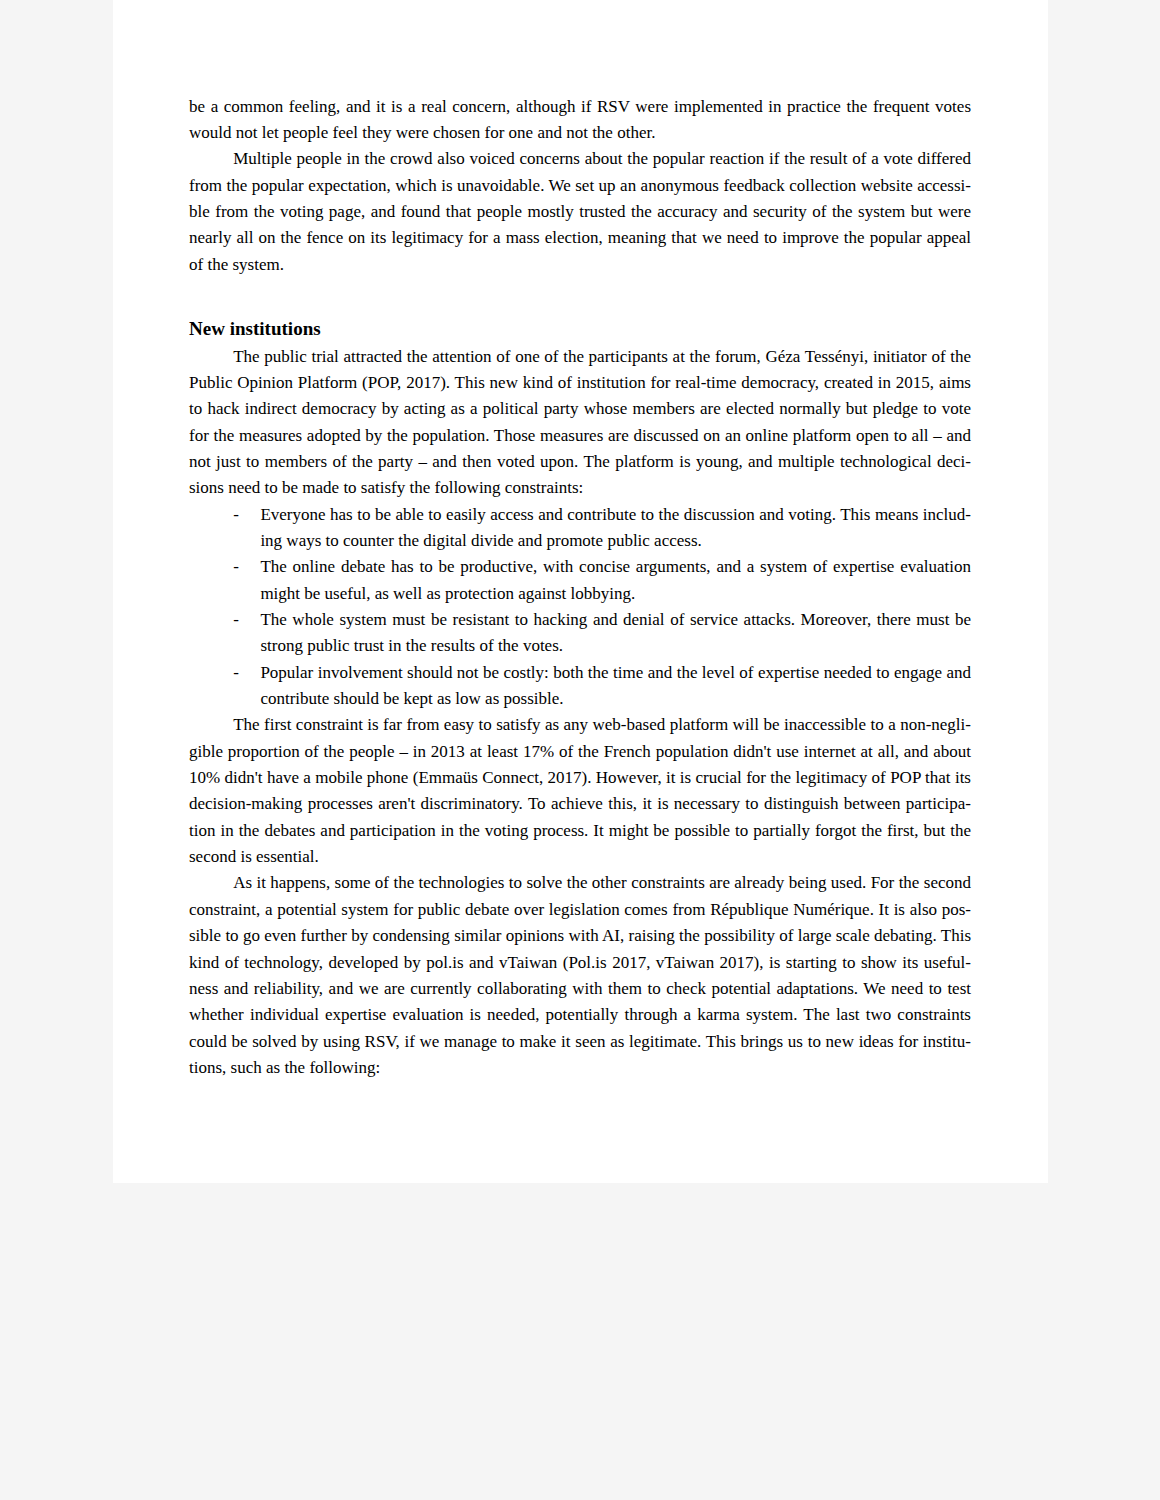be a common feeling, and it is a real concern, although if RSV were implemented in practice the frequent votes would not let people feel they were chosen for one and not the other.
Multiple people in the crowd also voiced concerns about the popular reaction if the result of a vote differed from the popular expectation, which is unavoidable. We set up an anonymous feedback collection website accessible from the voting page, and found that people mostly trusted the accuracy and security of the system but were nearly all on the fence on its legitimacy for a mass election, meaning that we need to improve the popular appeal of the system.
New institutions
The public trial attracted the attention of one of the participants at the forum, Géza Tessényi, initiator of the Public Opinion Platform (POP, 2017). This new kind of institution for real-time democracy, created in 2015, aims to hack indirect democracy by acting as a political party whose members are elected normally but pledge to vote for the measures adopted by the population. Those measures are discussed on an online platform open to all – and not just to members of the party – and then voted upon. The platform is young, and multiple technological decisions need to be made to satisfy the following constraints:
Everyone has to be able to easily access and contribute to the discussion and voting. This means including ways to counter the digital divide and promote public access.
The online debate has to be productive, with concise arguments, and a system of expertise evaluation might be useful, as well as protection against lobbying.
The whole system must be resistant to hacking and denial of service attacks. Moreover, there must be strong public trust in the results of the votes.
Popular involvement should not be costly: both the time and the level of expertise needed to engage and contribute should be kept as low as possible.
The first constraint is far from easy to satisfy as any web-based platform will be inaccessible to a non-negligible proportion of the people – in 2013 at least 17% of the French population didn't use internet at all, and about 10% didn't have a mobile phone (Emmaüs Connect, 2017). However, it is crucial for the legitimacy of POP that its decision-making processes aren't discriminatory. To achieve this, it is necessary to distinguish between participation in the debates and participation in the voting process. It might be possible to partially forgot the first, but the second is essential.
As it happens, some of the technologies to solve the other constraints are already being used. For the second constraint, a potential system for public debate over legislation comes from République Numérique. It is also possible to go even further by condensing similar opinions with AI, raising the possibility of large scale debating. This kind of technology, developed by pol.is and vTaiwan (Pol.is 2017, vTaiwan 2017), is starting to show its usefulness and reliability, and we are currently collaborating with them to check potential adaptations. We need to test whether individual expertise evaluation is needed, potentially through a karma system. The last two constraints could be solved by using RSV, if we manage to make it seen as legitimate. This brings us to new ideas for institutions, such as the following: